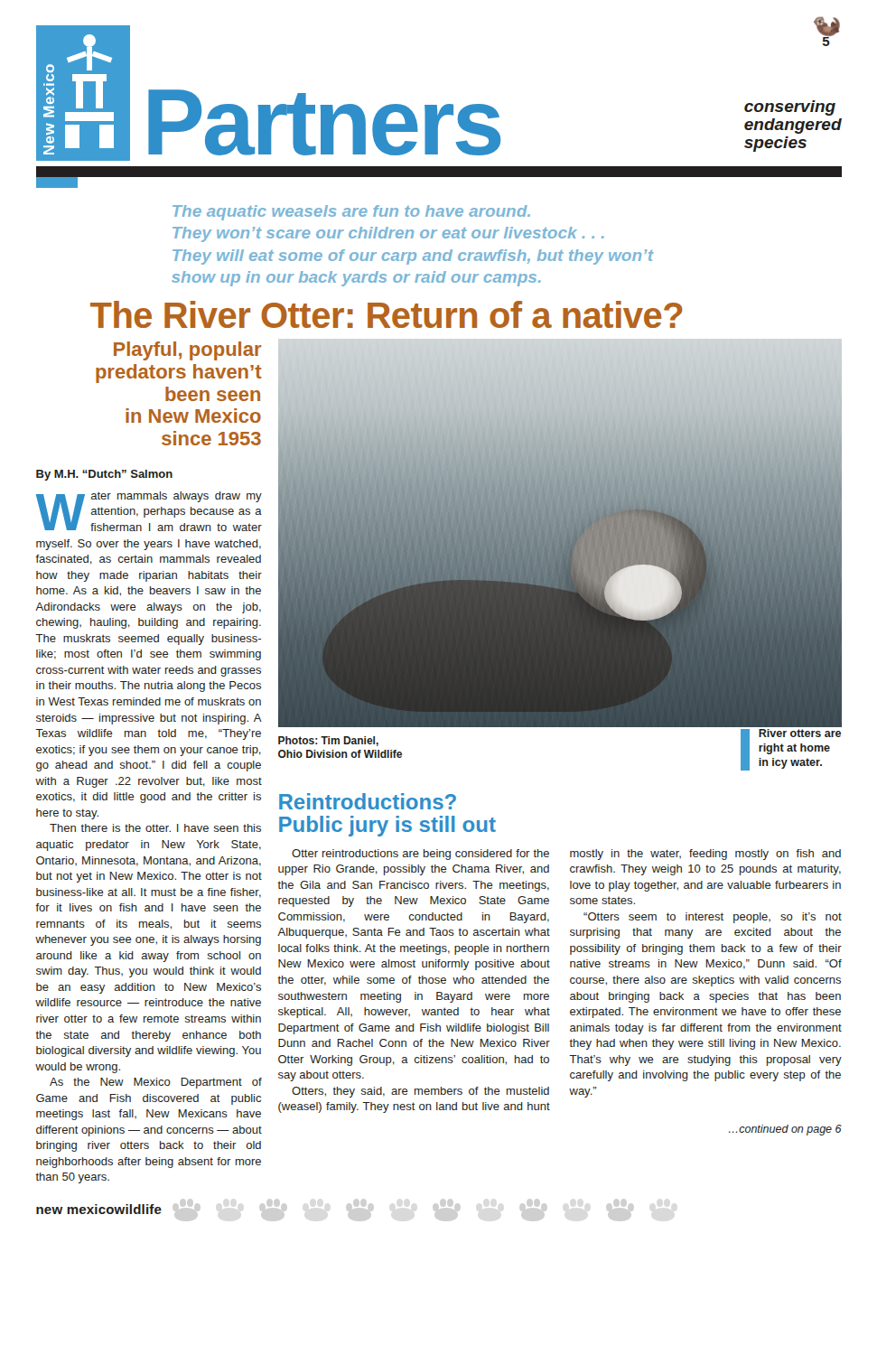🦦 5
New Mexico
Partners
conserving
endangered
species
The aquatic weasels are fun to have around.
They won’t scare our children or eat our livestock . . .
They will eat some of our carp and crawfish, but they won’t
show up in our back yards or raid our camps.
The River Otter: Return of a native?
Playful, popular
predators haven’t
been seen
in New Mexico
since 1953
By M.H. “Dutch” Salmon
Water mammals always draw my attention, perhaps because as a fisherman I am drawn to water myself. So over the years I have watched, fascinated, as certain mammals revealed how they made riparian habitats their home. As a kid, the beavers I saw in the Adirondacks were always on the job, chewing, hauling, building and repairing. The muskrats seemed equally business-like; most often I’d see them swimming cross-current with water reeds and grasses in their mouths. The nutria along the Pecos in West Texas reminded me of muskrats on steroids — impressive but not inspiring. A Texas wildlife man told me, “They’re exotics; if you see them on your canoe trip, go ahead and shoot.” I did fell a couple with a Ruger .22 revolver but, like most exotics, it did little good and the critter is here to stay.
Then there is the otter. I have seen this aquatic predator in New York State, Ontario, Minnesota, Montana, and Arizona, but not yet in New Mexico. The otter is not business-like at all. It must be a fine fisher, for it lives on fish and I have seen the remnants of its meals, but it seems whenever you see one, it is always horsing around like a kid away from school on swim day. Thus, you would think it would be an easy addition to New Mexico’s wildlife resource — reintroduce the native river otter to a few remote streams within the state and thereby enhance both biological diversity and wildlife viewing. You would be wrong.
As the New Mexico Department of Game and Fish discovered at public meetings last fall, New Mexicans have different opinions — and concerns — about bringing river otters back to their old neighborhoods after being absent for more than 50 years.
Photos: Tim Daniel,
Ohio Division of Wildlife
River otters are
right at home
in icy water.
Reintroductions?
Public jury is still out
Otter reintroductions are being considered for the upper Rio Grande, possibly the Chama River, and the Gila and San Francisco rivers. The meetings, requested by the New Mexico State Game Commission, were conducted in Bayard, Albuquerque, Santa Fe and Taos to ascertain what local folks think. At the meetings, people in northern New Mexico were almost uniformly positive about the otter, while some of those who attended the southwestern meeting in Bayard were more skeptical. All, however, wanted to hear what Department of Game and Fish wildlife biologist Bill Dunn and Rachel Conn of the New Mexico River Otter Working Group, a citizens’ coalition, had to say about otters.
Otters, they said, are members of the mustelid (weasel) family. They nest on land but live and hunt mostly in the water, feeding mostly on fish and crawfish. They weigh 10 to 25 pounds at maturity, love to play together, and are valuable furbearers in some states.
“Otters seem to interest people, so it’s not surprising that many are excited about the possibility of bringing them back to a few of their native streams in New Mexico,” Dunn said. “Of course, there also are skeptics with valid concerns about bringing back a species that has been extirpated. The environment we have to offer these animals today is far different from the environment they had when they were still living in New Mexico. That’s why we are studying this proposal very carefully and involving the public every step of the way.”
…continued on page 6
new mexico wildlife